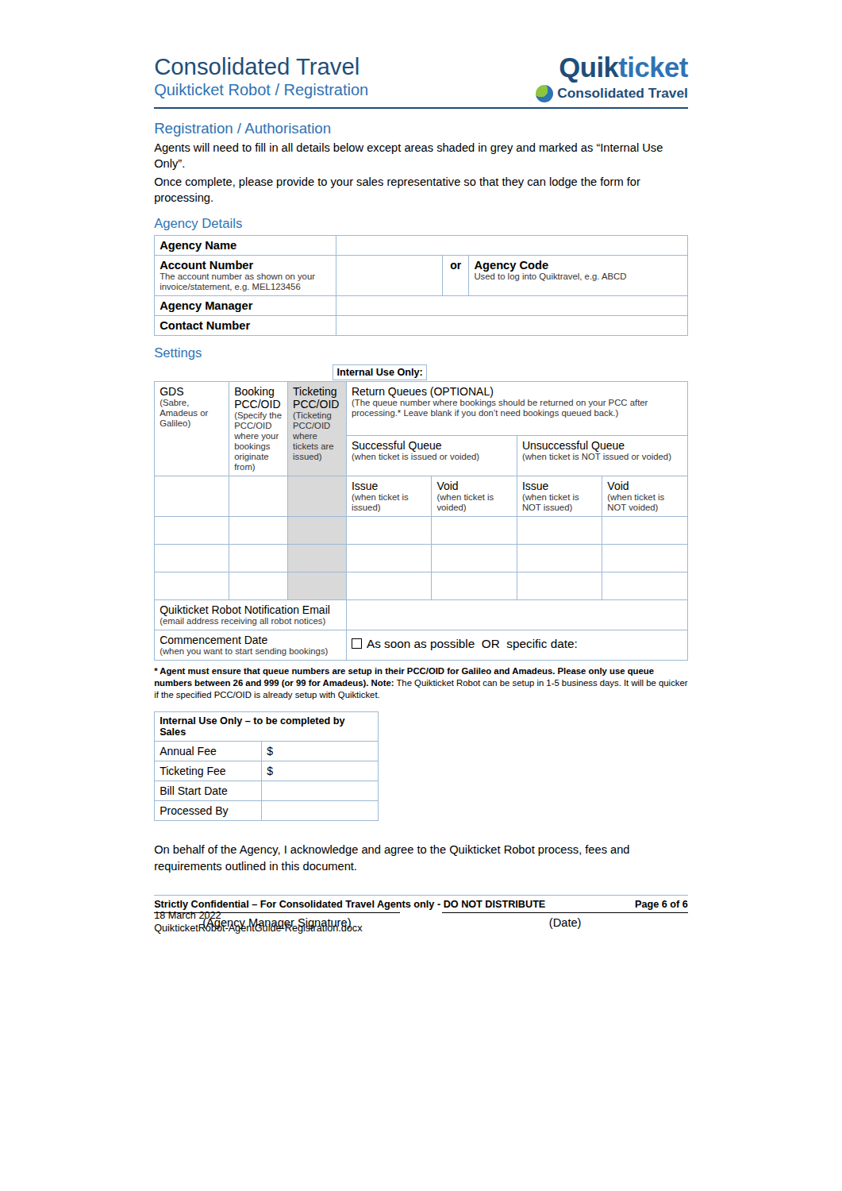Consolidated Travel
Quikticket Robot / Registration
Quikticket
Consolidated Travel
Registration / Authorisation
Agents will need to fill in all details below except areas shaded in grey and marked as “Internal Use Only”.
Once complete, please provide to your sales representative so that they can lodge the form for processing.
Agency Details
| Agency Name | |
| Account Number The account number as shown on your invoice/statement, e.g. MEL123456 | | or | Agency Code Used to log into Quiktravel, e.g. ABCD |
| Agency Manager | |
| Contact Number | |
Settings
Internal Use Only:
| GDS (Sabre, Amadeus or Galileo) | Booking PCC/OID (Specify the PCC/OID where your bookings originate from) | Ticketing PCC/OID (Ticketing PCC/OID where tickets are issued) | Return Queues (OPTIONAL) (The queue number where bookings should be returned on your PCC after processing.* Leave blank if you don’t need bookings queued back.) |
| Successful Queue (when ticket is issued or voided) | Unsuccessful Queue (when ticket is NOT issued or voided) |
| | | | Issue (when ticket is issued) | Void (when ticket is voided) | Issue (when ticket is NOT issued) | Void (when ticket is NOT voided) |
| Quikticket Robot Notification Email (email address receiving all robot notices) | |
| Commencement Date (when you want to start sending bookings) | As soon as possible OR specific date: |
* Agent must ensure that queue numbers are setup in their PCC/OID for Galileo and Amadeus. Please only use queue numbers between 26 and 999 (or 99 for Amadeus). Note: The Quikticket Robot can be setup in 1-5 business days. It will be quicker if the specified PCC/OID is already setup with Quikticket.
| Internal Use Only – to be completed by Sales |
| Annual Fee | $ |
| Ticketing Fee | $ |
| Bill Start Date | |
| Processed By | |
On behalf of the Agency, I acknowledge and agree to the Quikticket Robot process, fees and requirements outlined in this document.
(Agency Manager Signature)
(Date)
Strictly Confidential – For Consolidated Travel Agents only - DO NOT DISTRIBUTE Page 6 of 6
18 March 2022
QuikticketRobot-AgentGuide-Registration.docx